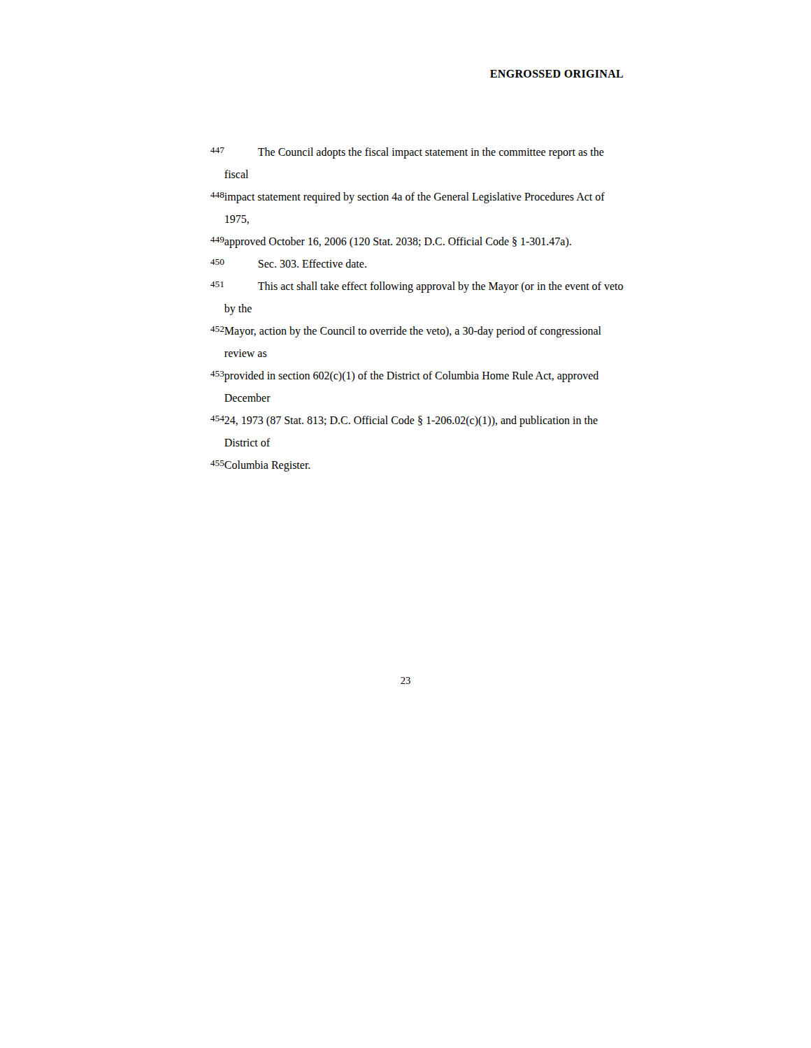ENGROSSED ORIGINAL
| 447 | The Council adopts the fiscal impact statement in the committee report as the fiscal |
| 448 | impact statement required by section 4a of the General Legislative Procedures Act of 1975, |
| 449 | approved October 16, 2006 (120 Stat. 2038; D.C. Official Code § 1-301.47a). |
| 450 | Sec. 303. Effective date. |
| 451 | This act shall take effect following approval by the Mayor (or in the event of veto by the |
| 452 | Mayor, action by the Council to override the veto), a 30-day period of congressional review as |
| 453 | provided in section 602(c)(1) of the District of Columbia Home Rule Act, approved December |
| 454 | 24, 1973 (87 Stat. 813; D.C. Official Code § 1-206.02(c)(1)), and publication in the District of |
| 455 | Columbia Register. |
23